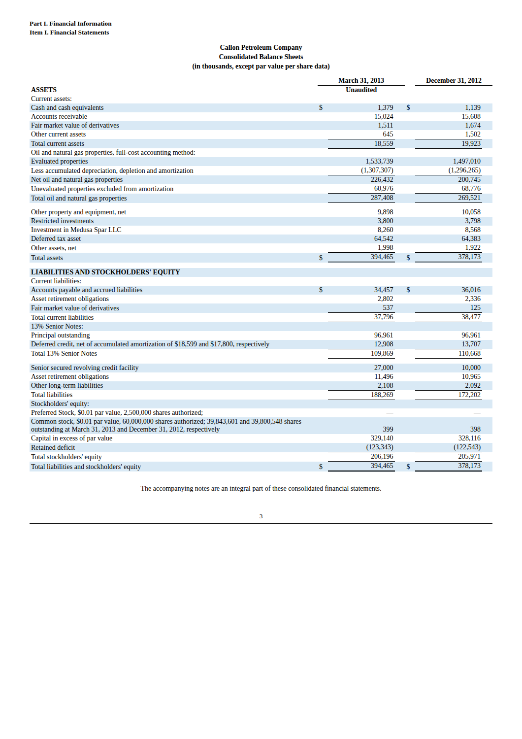Part I. Financial Information
Item I. Financial Statements
Callon Petroleum Company
Consolidated Balance Sheets
(in thousands, except par value per share data)
| | March 31, 2013 | | December 31, 2012 |
| ASSETS | Unaudited | | |
| Current assets: | | | | | | |
| Cash and cash equivalents | $ | 1,379 | | $ | 1,139 | |
| Accounts receivable | | 15,024 | | | 15,608 | |
| Fair market value of derivatives | | 1,511 | | | 1,674 | |
| Other current assets | | 645 | | | 1,502 | |
| Total current assets | | 18,559 | | | 19,923 | |
| Oil and natural gas properties, full-cost accounting method: | | | | | | |
| Evaluated properties | | 1,533,739 | | | 1,497,010 | |
| Less accumulated depreciation, depletion and amortization | | (1,307,307) | | | (1,296,265) | |
| Net oil and natural gas properties | | 226,432 | | | 200,745 | |
| Unevaluated properties excluded from amortization | | 60,976 | | | 68,776 | |
| Total oil and natural gas properties | | 287,408 | | | 269,521 | |
| Other property and equipment, net | | 9,898 | | | 10,058 | |
| Restricted investments | | 3,800 | | | 3,798 | |
| Investment in Medusa Spar LLC | | 8,260 | | | 8,568 | |
| Deferred tax asset | | 64,542 | | | 64,383 | |
| Other assets, net | | 1,998 | | | 1,922 | |
| Total assets | $ | 394,465 | | $ | 378,173 | |
| LIABILITIES AND STOCKHOLDERS' EQUITY | | | | | | |
| Current liabilities: | | | | | | |
| Accounts payable and accrued liabilities | $ | 34,457 | | $ | 36,016 | |
| Asset retirement obligations | | 2,802 | | | 2,336 | |
| Fair market value of derivatives | | 537 | | | 125 | |
| Total current liabilities | | 37,796 | | | 38,477 | |
| 13% Senior Notes: | | | | | | |
| Principal outstanding | | 96,961 | | | 96,961 | |
| Deferred credit, net of accumulated amortization of $18,599 and $17,800, respectively | | 12,908 | | | 13,707 | |
| Total 13% Senior Notes | | 109,869 | | | 110,668 | |
| Senior secured revolving credit facility | | 27,000 | | | 10,000 | |
| Asset retirement obligations | | 11,496 | | | 10,965 | |
| Other long-term liabilities | | 2,108 | | | 2,092 | |
| Total liabilities | | 188,269 | | | 172,202 | |
| Stockholders' equity: | | | | | | |
| Preferred Stock, $0.01 par value, 2,500,000 shares authorized; | | — | | | — | |
| Common stock, $0.01 par value, 60,000,000 shares authorized; 39,843,601 and 39,800,548 shares outstanding at March 31, 2013 and December 31, 2012, respectively | | 399 | | | 398 | |
| Capital in excess of par value | | 329,140 | | | 328,116 | |
| Retained deficit | | (123,343) | | | (122,543) | |
| Total stockholders' equity | | 206,196 | | | 205,971 | |
| Total liabilities and stockholders' equity | $ | 394,465 | | $ | 378,173 | |
The accompanying notes are an integral part of these consolidated financial statements.
3